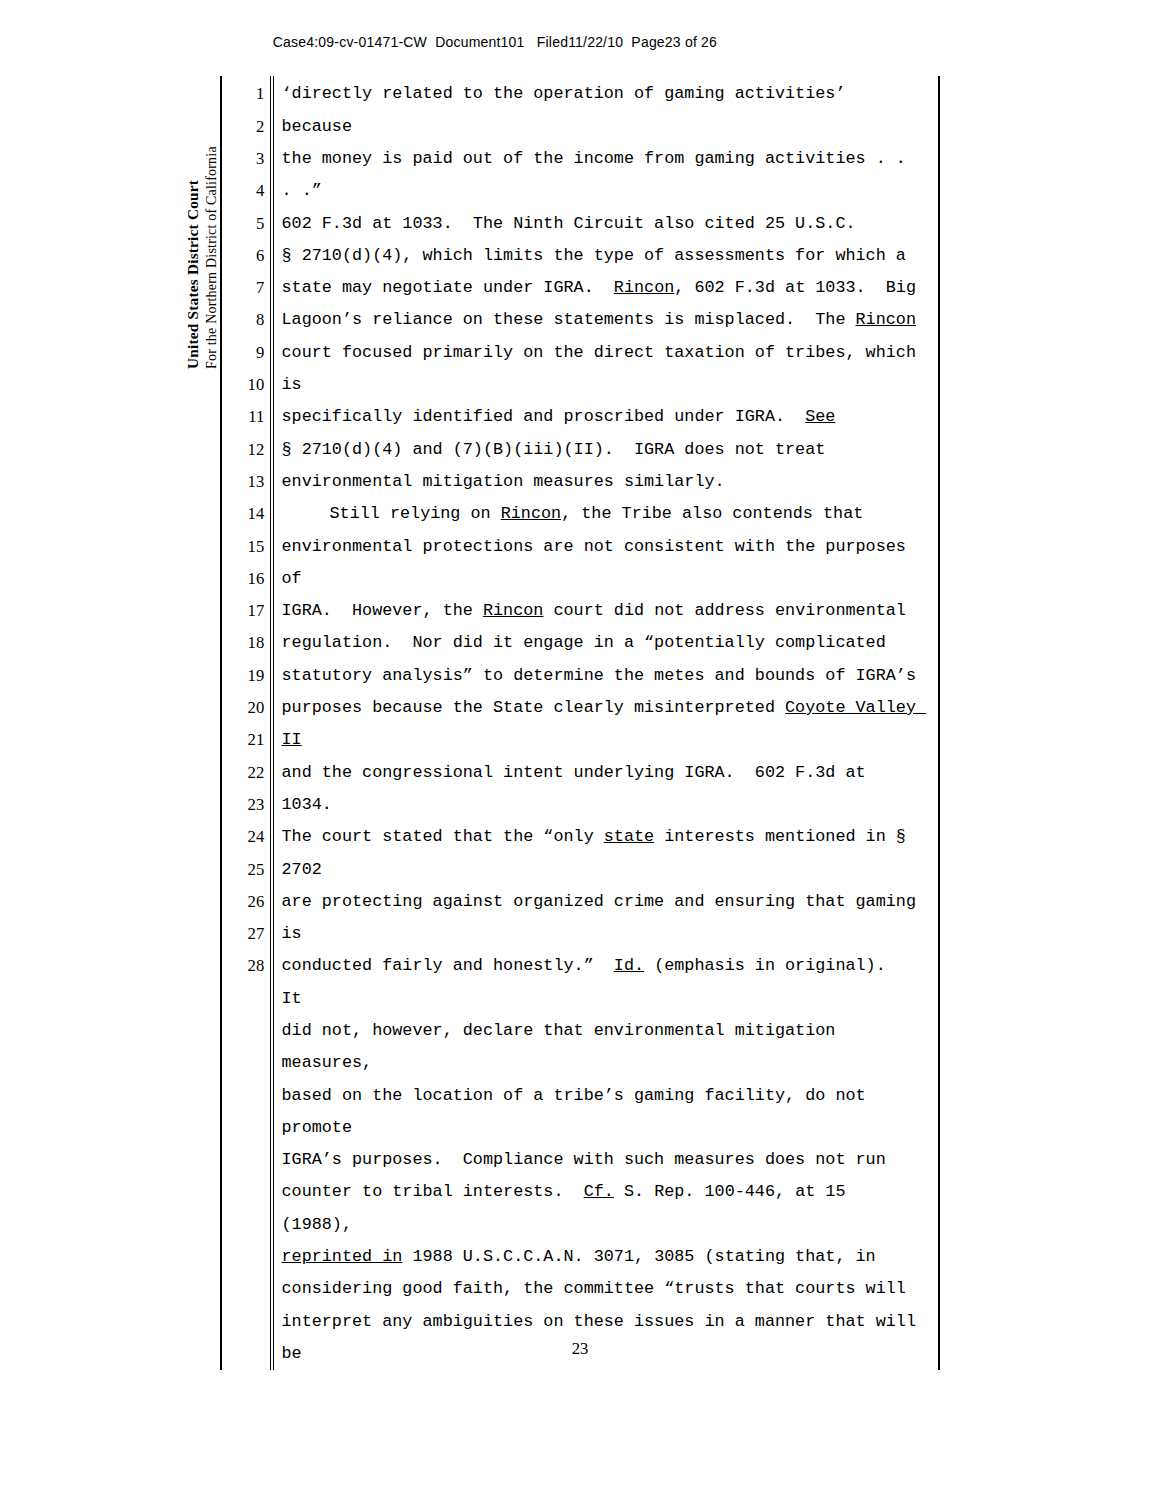Case4:09-cv-01471-CW Document101 Filed11/22/10 Page23 of 26
1
2
3
4
5
6
7
8
9
10
11
12
13
14
15
16
17
18
19
20
21
22
23
24
25
26
27
28
United States District Court
For the Northern District of California
‘directly related to the operation of gaming activities’ because
the money is paid out of the income from gaming activities . . . .”
602 F.3d at 1033. The Ninth Circuit also cited 25 U.S.C.
§ 2710(d)(4), which limits the type of assessments for which a
state may negotiate under IGRA. Rincon, 602 F.3d at 1033. Big
Lagoon’s reliance on these statements is misplaced. The Rincon
court focused primarily on the direct taxation of tribes, which is
specifically identified and proscribed under IGRA. See
§ 2710(d)(4) and (7)(B)(iii)(II). IGRA does not treat
environmental mitigation measures similarly.
Still relying on Rincon, the Tribe also contends that
environmental protections are not consistent with the purposes of
IGRA. However, the Rincon court did not address environmental
regulation. Nor did it engage in a “potentially complicated
statutory analysis” to determine the metes and bounds of IGRA’s
purposes because the State clearly misinterpreted Coyote Valley II
and the congressional intent underlying IGRA. 602 F.3d at 1034.
The court stated that the “only state interests mentioned in § 2702
are protecting against organized crime and ensuring that gaming is
conducted fairly and honestly.” Id. (emphasis in original). It
did not, however, declare that environmental mitigation measures,
based on the location of a tribe’s gaming facility, do not promote
IGRA’s purposes. Compliance with such measures does not run
counter to tribal interests. Cf. S. Rep. 100-446, at 15 (1988),
reprinted in 1988 U.S.C.C.A.N. 3071, 3085 (stating that, in
considering good faith, the committee “trusts that courts will
interpret any ambiguities on these issues in a manner that will be
23